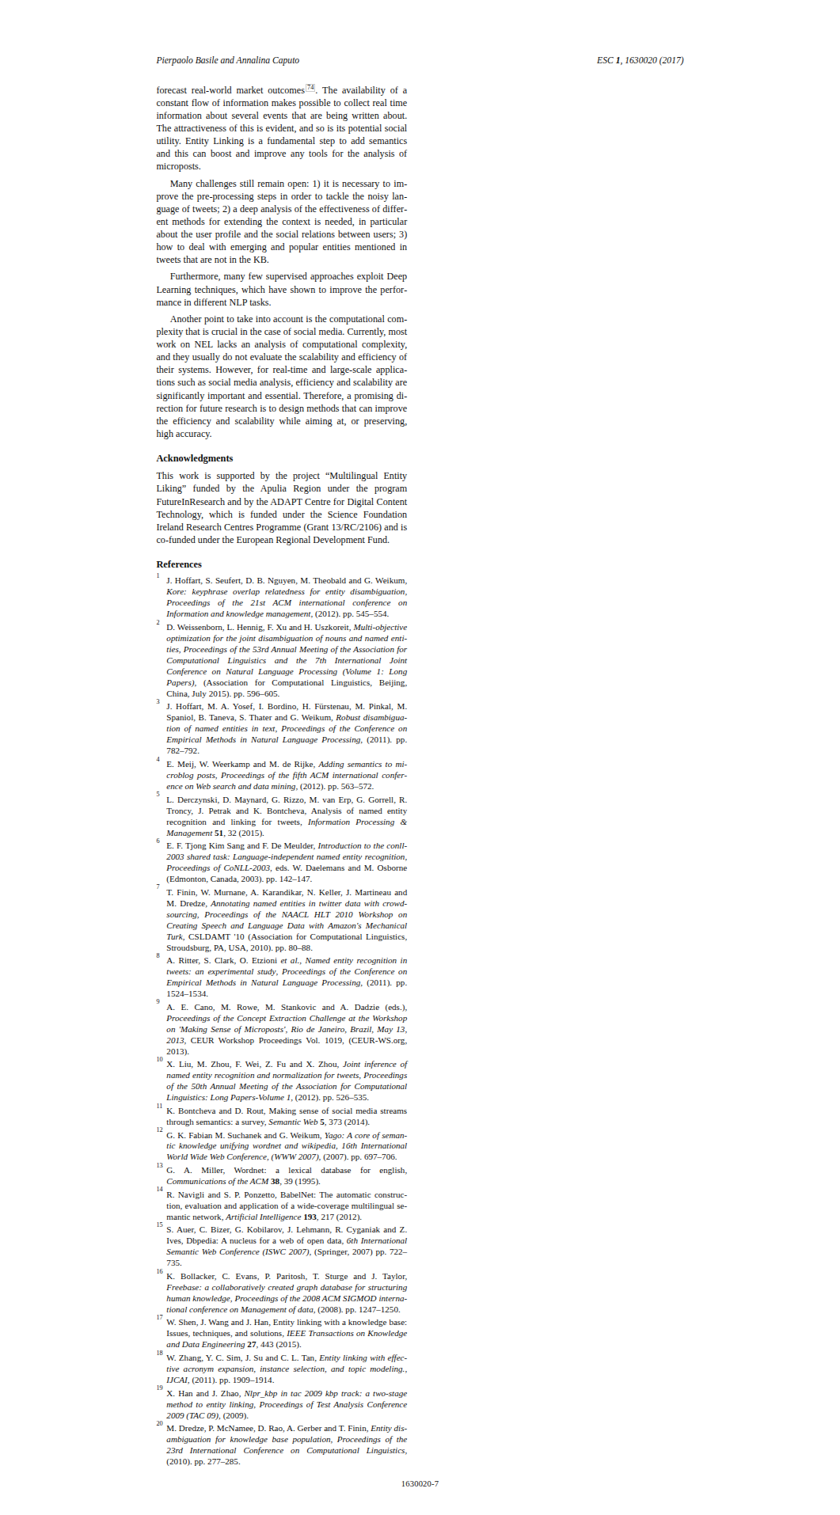Pierpaolo Basile and Annalina Caputo
ESC 1, 1630020 (2017)
forecast real-world market outcomes74. The availability of a constant flow of information makes possible to collect real time information about several events that are being written about. The attractiveness of this is evident, and so is its potential social utility. Entity Linking is a fundamental step to add semantics and this can boost and improve any tools for the analysis of microposts.
Many challenges still remain open: 1) it is necessary to improve the pre-processing steps in order to tackle the noisy language of tweets; 2) a deep analysis of the effectiveness of different methods for extending the context is needed, in particular about the user profile and the social relations between users; 3) how to deal with emerging and popular entities mentioned in tweets that are not in the KB.
Furthermore, many few supervised approaches exploit Deep Learning techniques, which have shown to improve the performance in different NLP tasks.
Another point to take into account is the computational complexity that is crucial in the case of social media. Currently, most work on NEL lacks an analysis of computational complexity, and they usually do not evaluate the scalability and efficiency of their systems. However, for real-time and large-scale applications such as social media analysis, efficiency and scalability are significantly important and essential. Therefore, a promising direction for future research is to design methods that can improve the efficiency and scalability while aiming at, or preserving, high accuracy.
Acknowledgments
This work is supported by the project “Multilingual Entity Liking” funded by the Apulia Region under the program FutureInResearch and by the ADAPT Centre for Digital Content Technology, which is funded under the Science Foundation Ireland Research Centres Programme (Grant 13/RC/2106) and is co-funded under the European Regional Development Fund.
References
J. Hoffart, S. Seufert, D. B. Nguyen, M. Theobald and G. Weikum, Kore: keyphrase overlap relatedness for entity disambiguation, Proceedings of the 21st ACM international conference on Information and knowledge management, (2012). pp. 545–554.
D. Weissenborn, L. Hennig, F. Xu and H. Uszkoreit, Multi-objective optimization for the joint disambiguation of nouns and named entities, Proceedings of the 53rd Annual Meeting of the Association for Computational Linguistics and the 7th International Joint Conference on Natural Language Processing (Volume 1: Long Papers), (Association for Computational Linguistics, Beijing, China, July 2015). pp. 596–605.
J. Hoffart, M. A. Yosef, I. Bordino, H. Fürstenau, M. Pinkal, M. Spaniol, B. Taneva, S. Thater and G. Weikum, Robust disambiguation of named entities in text, Proceedings of the Conference on Empirical Methods in Natural Language Processing, (2011). pp. 782–792.
E. Meij, W. Weerkamp and M. de Rijke, Adding semantics to microblog posts, Proceedings of the fifth ACM international conference on Web search and data mining, (2012). pp. 563–572.
L. Derczynski, D. Maynard, G. Rizzo, M. van Erp, G. Gorrell, R. Troncy, J. Petrak and K. Bontcheva, Analysis of named entity recognition and linking for tweets, Information Processing & Management 51, 32 (2015).
E. F. Tjong Kim Sang and F. De Meulder, Introduction to the conll-2003 shared task: Language-independent named entity recognition, Proceedings of CoNLL-2003, eds. W. Daelemans and M. Osborne (Edmonton, Canada, 2003). pp. 142–147.
T. Finin, W. Murnane, A. Karandikar, N. Keller, J. Martineau and M. Dredze, Annotating named entities in twitter data with crowdsourcing, Proceedings of the NAACL HLT 2010 Workshop on Creating Speech and Language Data with Amazon's Mechanical Turk, CSLDAMT '10 (Association for Computational Linguistics, Stroudsburg, PA, USA, 2010). pp. 80–88.
A. Ritter, S. Clark, O. Etzioni et al., Named entity recognition in tweets: an experimental study, Proceedings of the Conference on Empirical Methods in Natural Language Processing, (2011). pp. 1524–1534.
A. E. Cano, M. Rowe, M. Stankovic and A. Dadzie (eds.), Proceedings of the Concept Extraction Challenge at the Workshop on 'Making Sense of Microposts', Rio de Janeiro, Brazil, May 13, 2013, CEUR Workshop Proceedings Vol. 1019, (CEUR-WS.org, 2013).
X. Liu, M. Zhou, F. Wei, Z. Fu and X. Zhou, Joint inference of named entity recognition and normalization for tweets, Proceedings of the 50th Annual Meeting of the Association for Computational Linguistics: Long Papers-Volume 1, (2012). pp. 526–535.
K. Bontcheva and D. Rout, Making sense of social media streams through semantics: a survey, Semantic Web 5, 373 (2014).
G. K. Fabian M. Suchanek and G. Weikum, Yago: A core of semantic knowledge unifying wordnet and wikipedia, 16th International World Wide Web Conference, (WWW 2007), (2007). pp. 697–706.
G. A. Miller, Wordnet: a lexical database for english, Communications of the ACM 38, 39 (1995).
R. Navigli and S. P. Ponzetto, BabelNet: The automatic construction, evaluation and application of a wide-coverage multilingual semantic network, Artificial Intelligence 193, 217 (2012).
S. Auer, C. Bizer, G. Kobilarov, J. Lehmann, R. Cyganiak and Z. Ives, Dbpedia: A nucleus for a web of open data, 6th International Semantic Web Conference (ISWC 2007), (Springer, 2007) pp. 722–735.
K. Bollacker, C. Evans, P. Paritosh, T. Sturge and J. Taylor, Freebase: a collaboratively created graph database for structuring human knowledge, Proceedings of the 2008 ACM SIGMOD international conference on Management of data, (2008). pp. 1247–1250.
W. Shen, J. Wang and J. Han, Entity linking with a knowledge base: Issues, techniques, and solutions, IEEE Transactions on Knowledge and Data Engineering 27, 443 (2015).
W. Zhang, Y. C. Sim, J. Su and C. L. Tan, Entity linking with effective acronym expansion, instance selection, and topic modeling., IJCAI, (2011). pp. 1909–1914.
X. Han and J. Zhao, Nlpr_kbp in tac 2009 kbp track: a two-stage method to entity linking, Proceedings of Test Analysis Conference 2009 (TAC 09), (2009).
M. Dredze, P. McNamee, D. Rao, A. Gerber and T. Finin, Entity disambiguation for knowledge base population, Proceedings of the 23rd International Conference on Computational Linguistics, (2010). pp. 277–285.
1630020-7